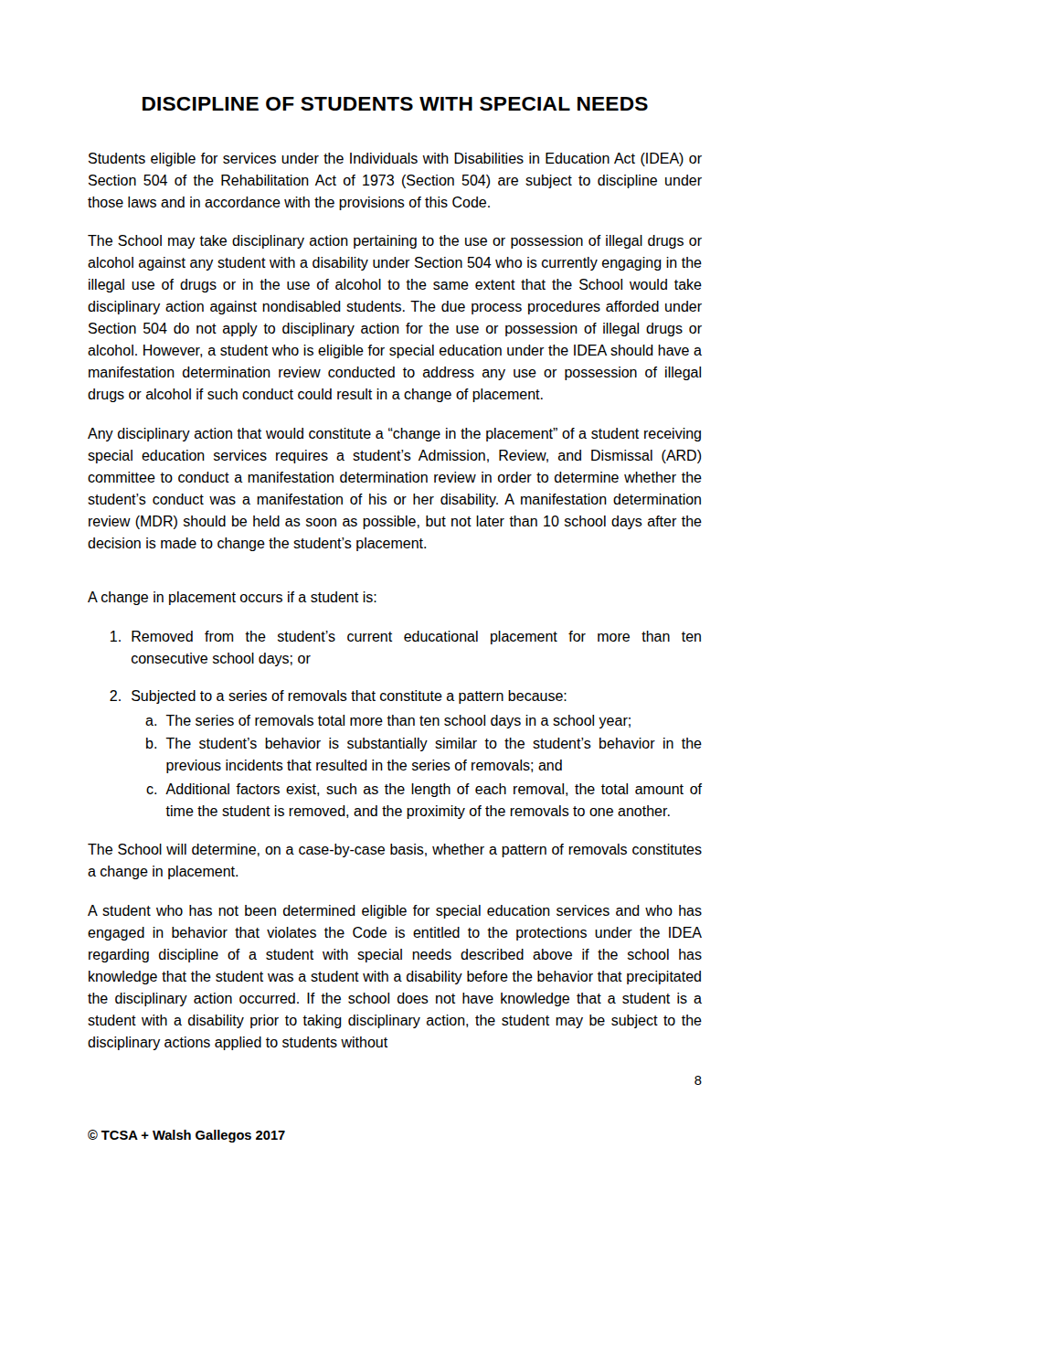DISCIPLINE OF STUDENTS WITH SPECIAL NEEDS
Students eligible for services under the Individuals with Disabilities in Education Act (IDEA) or Section 504 of the Rehabilitation Act of 1973 (Section 504) are subject to discipline under those laws and in accordance with the provisions of this Code.
The School may take disciplinary action pertaining to the use or possession of illegal drugs or alcohol against any student with a disability under Section 504 who is currently engaging in the illegal use of drugs or in the use of alcohol to the same extent that the School would take disciplinary action against nondisabled students. The due process procedures afforded under Section 504 do not apply to disciplinary action for the use or possession of illegal drugs or alcohol. However, a student who is eligible for special education under the IDEA should have a manifestation determination review conducted to address any use or possession of illegal drugs or alcohol if such conduct could result in a change of placement.
Any disciplinary action that would constitute a “change in the placement” of a student receiving special education services requires a student’s Admission, Review, and Dismissal (ARD) committee to conduct a manifestation determination review in order to determine whether the student’s conduct was a manifestation of his or her disability. A manifestation determination review (MDR) should be held as soon as possible, but not later than 10 school days after the decision is made to change the student’s placement.
A change in placement occurs if a student is:
Removed from the student’s current educational placement for more than ten consecutive school days; or
Subjected to a series of removals that constitute a pattern because:
The series of removals total more than ten school days in a school year;
The student’s behavior is substantially similar to the student’s behavior in the previous incidents that resulted in the series of removals; and
Additional factors exist, such as the length of each removal, the total amount of time the student is removed, and the proximity of the removals to one another.
The School will determine, on a case-by-case basis, whether a pattern of removals constitutes a change in placement.
A student who has not been determined eligible for special education services and who has engaged in behavior that violates the Code is entitled to the protections under the IDEA regarding discipline of a student with special needs described above if the school has knowledge that the student was a student with a disability before the behavior that precipitated the disciplinary action occurred. If the school does not have knowledge that a student is a student with a disability prior to taking disciplinary action, the student may be subject to the disciplinary actions applied to students without
8
© TCSA + Walsh Gallegos 2017